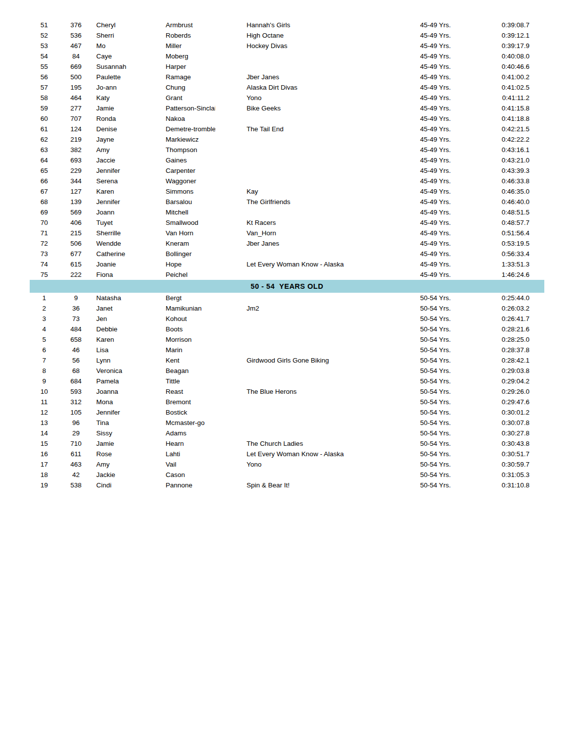| 51 | 376 | Cheryl | Armbrust | Hannah's Girls | 45-49 Yrs. | 0:39:08.7 |
| 52 | 536 | Sherri | Roberds | High Octane | 45-49 Yrs. | 0:39:12.1 |
| 53 | 467 | Mo | Miller | Hockey Divas | 45-49 Yrs. | 0:39:17.9 |
| 54 | 84 | Caye | Moberg | | 45-49 Yrs. | 0:40:08.0 |
| 55 | 669 | Susannah | Harper | | 45-49 Yrs. | 0:40:46.6 |
| 56 | 500 | Paulette | Ramage | Jber Janes | 45-49 Yrs. | 0:41:00.2 |
| 57 | 195 | Jo-ann | Chung | Alaska Dirt Divas | 45-49 Yrs. | 0:41:02.5 |
| 58 | 464 | Katy | Grant | Yono | 45-49 Yrs. | 0:41:11.2 |
| 59 | 277 | Jamie | Patterson-Sinclair | Bike Geeks | 45-49 Yrs. | 0:41:15.8 |
| 60 | 707 | Ronda | Nakoa | | 45-49 Yrs. | 0:41:18.8 |
| 61 | 124 | Denise | Demetre-trombley | The Tail End | 45-49 Yrs. | 0:42:21.5 |
| 62 | 219 | Jayne | Markiewicz | | 45-49 Yrs. | 0:42:22.2 |
| 63 | 382 | Amy | Thompson | | 45-49 Yrs. | 0:43:16.1 |
| 64 | 693 | Jaccie | Gaines | | 45-49 Yrs. | 0:43:21.0 |
| 65 | 229 | Jennifer | Carpenter | | 45-49 Yrs. | 0:43:39.3 |
| 66 | 344 | Serena | Waggoner | | 45-49 Yrs. | 0:46:33.8 |
| 67 | 127 | Karen | Simmons | Kay | 45-49 Yrs. | 0:46:35.0 |
| 68 | 139 | Jennifer | Barsalou | The Girlfriends | 45-49 Yrs. | 0:46:40.0 |
| 69 | 569 | Joann | Mitchell | | 45-49 Yrs. | 0:48:51.5 |
| 70 | 406 | Tuyet | Smallwood | Kt Racers | 45-49 Yrs. | 0:48:57.7 |
| 71 | 215 | Sherrille | Van Horn | Van_Horn | 45-49 Yrs. | 0:51:56.4 |
| 72 | 506 | Wendde | Kneram | Jber Janes | 45-49 Yrs. | 0:53:19.5 |
| 73 | 677 | Catherine | Bollinger | | 45-49 Yrs. | 0:56:33.4 |
| 74 | 615 | Joanie | Hope | Let Every Woman Know - Alaska | 45-49 Yrs. | 1:33:51.3 |
| 75 | 222 | Fiona | Peichel | | 45-49 Yrs. | 1:46:24.6 |
| 50 - 54 YEARS OLD |
| 1 | 9 | Natasha | Bergt | | 50-54 Yrs. | 0:25:44.0 |
| 2 | 36 | Janet | Mamikunian | Jm2 | 50-54 Yrs. | 0:26:03.2 |
| 3 | 73 | Jen | Kohout | | 50-54 Yrs. | 0:26:41.7 |
| 4 | 484 | Debbie | Boots | | 50-54 Yrs. | 0:28:21.6 |
| 5 | 658 | Karen | Morrison | | 50-54 Yrs. | 0:28:25.0 |
| 6 | 46 | Lisa | Marin | | 50-54 Yrs. | 0:28:37.8 |
| 7 | 56 | Lynn | Kent | Girdwood Girls Gone Biking | 50-54 Yrs. | 0:28:42.1 |
| 8 | 68 | Veronica | Beagan | | 50-54 Yrs. | 0:29:03.8 |
| 9 | 684 | Pamela | Tittle | | 50-54 Yrs. | 0:29:04.2 |
| 10 | 593 | Joanna | Reast | The Blue Herons | 50-54 Yrs. | 0:29:26.0 |
| 11 | 312 | Mona | Bremont | | 50-54 Yrs. | 0:29:47.6 |
| 12 | 105 | Jennifer | Bostick | | 50-54 Yrs. | 0:30:01.2 |
| 13 | 96 | Tina | Mcmaster-go | | 50-54 Yrs. | 0:30:07.8 |
| 14 | 29 | Sissy | Adams | | 50-54 Yrs. | 0:30:27.8 |
| 15 | 710 | Jamie | Hearn | The Church Ladies | 50-54 Yrs. | 0:30:43.8 |
| 16 | 611 | Rose | Lahti | Let Every Woman Know - Alaska | 50-54 Yrs. | 0:30:51.7 |
| 17 | 463 | Amy | Vail | Yono | 50-54 Yrs. | 0:30:59.7 |
| 18 | 42 | Jackie | Cason | | 50-54 Yrs. | 0:31:05.3 |
| 19 | 538 | Cindi | Pannone | Spin & Bear It! | 50-54 Yrs. | 0:31:10.8 |